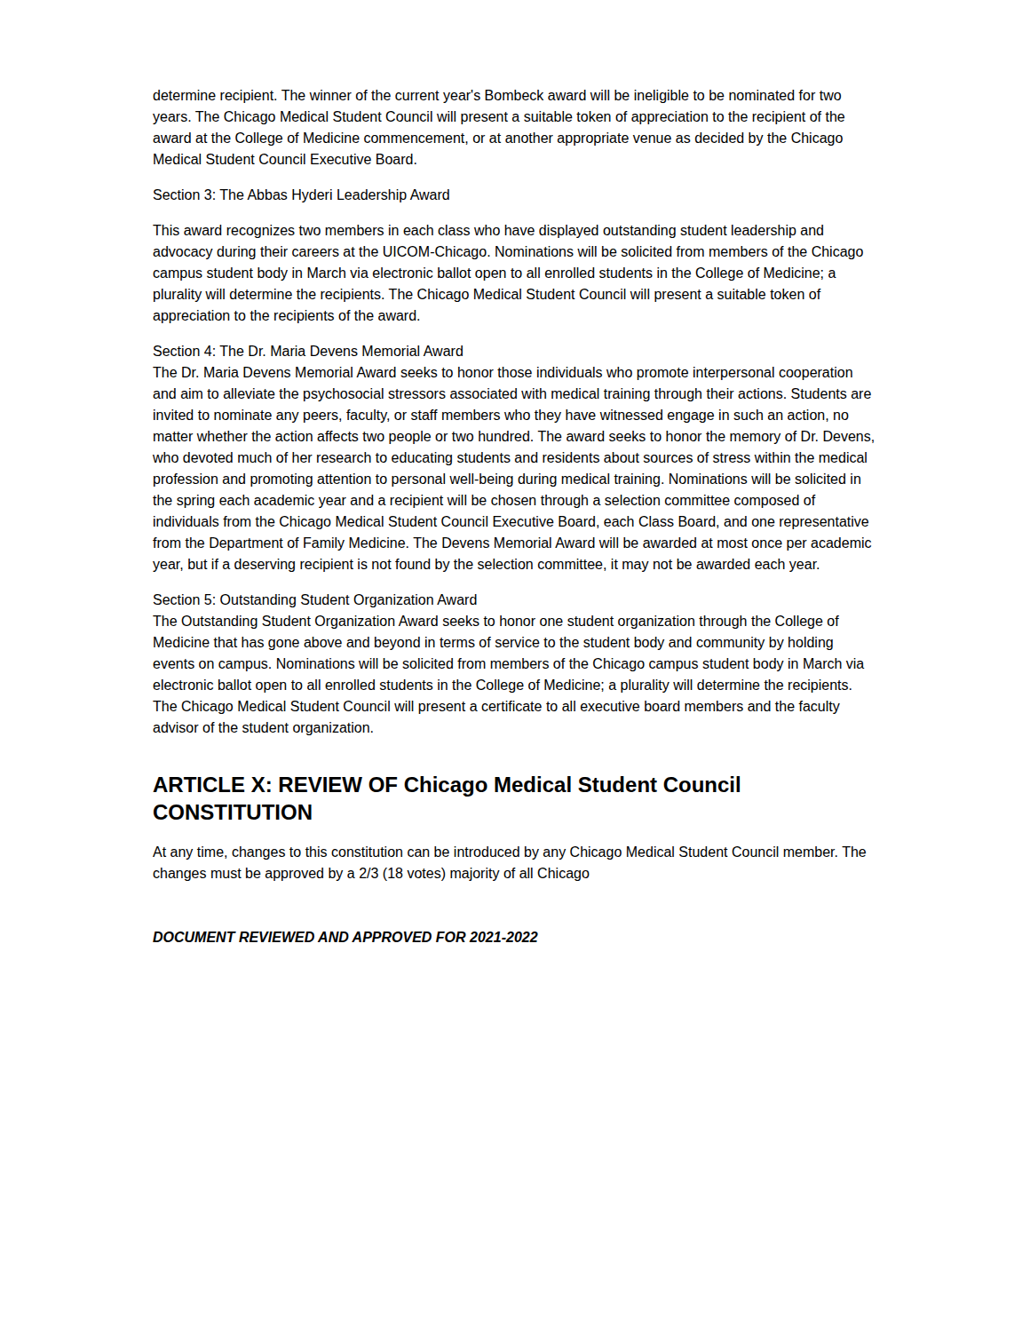determine recipient. The winner of the current year's Bombeck award will be ineligible to be nominated for two years. The Chicago Medical Student Council will present a suitable token of appreciation to the recipient of the award at the College of Medicine commencement, or at another appropriate venue as decided by the Chicago Medical Student Council Executive Board.
Section 3: The Abbas Hyderi Leadership Award
This award recognizes two members in each class who have displayed outstanding student leadership and advocacy during their careers at the UICOM-Chicago. Nominations will be solicited from members of the Chicago campus student body in March via electronic ballot open to all enrolled students in the College of Medicine; a plurality will determine the recipients. The Chicago Medical Student Council will present a suitable token of appreciation to the recipients of the award.
Section 4: The Dr. Maria Devens Memorial Award
The Dr. Maria Devens Memorial Award seeks to honor those individuals who promote interpersonal cooperation and aim to alleviate the psychosocial stressors associated with medical training through their actions. Students are invited to nominate any peers, faculty, or staff members who they have witnessed engage in such an action, no matter whether the action affects two people or two hundred. The award seeks to honor the memory of Dr. Devens, who devoted much of her research to educating students and residents about sources of stress within the medical profession and promoting attention to personal well-being during medical training. Nominations will be solicited in the spring each academic year and a recipient will be chosen through a selection committee composed of individuals from the Chicago Medical Student Council Executive Board, each Class Board, and one representative from the Department of Family Medicine. The Devens Memorial Award will be awarded at most once per academic year, but if a deserving recipient is not found by the selection committee, it may not be awarded each year.
Section 5: Outstanding Student Organization Award
The Outstanding Student Organization Award seeks to honor one student organization through the College of Medicine that has gone above and beyond in terms of service to the student body and community by holding events on campus. Nominations will be solicited from members of the Chicago campus student body in March via electronic ballot open to all enrolled students in the College of Medicine; a plurality will determine the recipients. The Chicago Medical Student Council will present a certificate to all executive board members and the faculty advisor of the student organization.
ARTICLE X: REVIEW OF Chicago Medical Student Council CONSTITUTION
At any time, changes to this constitution can be introduced by any Chicago Medical Student Council member. The changes must be approved by a 2/3 (18 votes) majority of all Chicago
DOCUMENT REVIEWED AND APPROVED FOR 2021-2022